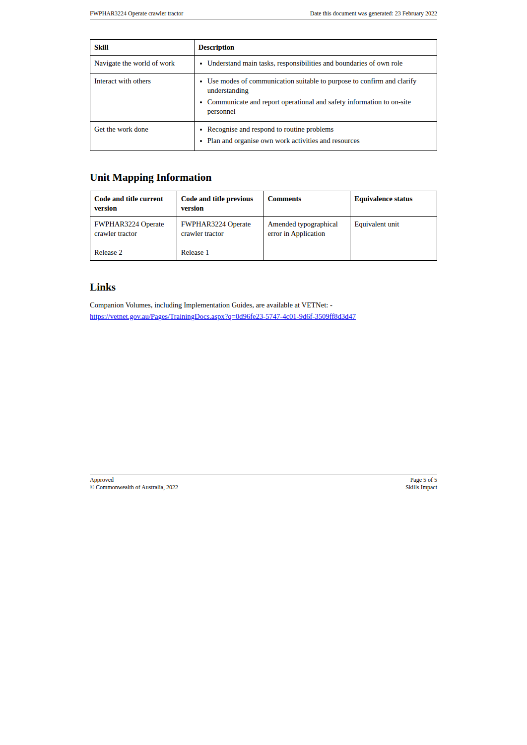FWPHAR3224 Operate crawler tractor
Date this document was generated: 23 February 2022
| Skill | Description |
| --- | --- |
| Navigate the world of work | Understand main tasks, responsibilities and boundaries of own role |
| Interact with others | Use modes of communication suitable to purpose to confirm and clarify understanding Communicate and report operational and safety information to on-site personnel |
| Get the work done | Recognise and respond to routine problems Plan and organise own work activities and resources |
Unit Mapping Information
| Code and title current version | Code and title previous version | Comments | Equivalence status |
| --- | --- | --- | --- |
| FWPHAR3224 Operate crawler tractor Release 2 | FWPHAR3224 Operate crawler tractor Release 1 | Amended typographical error in Application | Equivalent unit |
Links
Companion Volumes, including Implementation Guides, are available at VETNet: -
https://vetnet.gov.au/Pages/TrainingDocs.aspx?q=0d96fe23-5747-4c01-9d6f-3509ff8d3d47
Approved
© Commonwealth of Australia, 2022
Page 5 of 5
Skills Impact